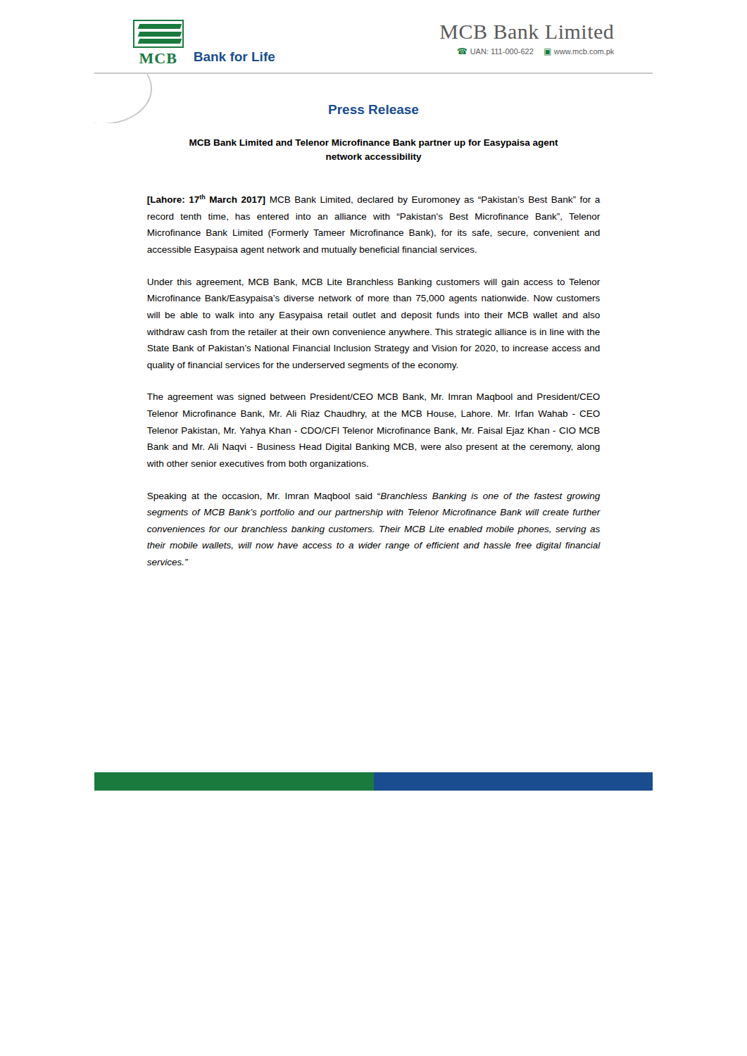MCB
Bank for Life
MCB Bank Limited
☎ UAN: 111-000-622 ▣ www.mcb.com.pk
Press Release
MCB Bank Limited and Telenor Microfinance Bank partner up for Easypaisa agent
network accessibility
[Lahore: 17th March 2017] MCB Bank Limited, declared by Euromoney as “Pakistan’s Best Bank” for a record tenth time, has entered into an alliance with “Pakistan's Best Microfinance Bank”, Telenor Microfinance Bank Limited (Formerly Tameer Microfinance Bank), for its safe, secure, convenient and accessible Easypaisa agent network and mutually beneficial financial services.
Under this agreement, MCB Bank, MCB Lite Branchless Banking customers will gain access to Telenor Microfinance Bank/Easypaisa’s diverse network of more than 75,000 agents nationwide. Now customers will be able to walk into any Easypaisa retail outlet and deposit funds into their MCB wallet and also withdraw cash from the retailer at their own convenience anywhere. This strategic alliance is in line with the State Bank of Pakistan’s National Financial Inclusion Strategy and Vision for 2020, to increase access and quality of financial services for the underserved segments of the economy.
The agreement was signed between President/CEO MCB Bank, Mr. Imran Maqbool and President/CEO Telenor Microfinance Bank, Mr. Ali Riaz Chaudhry, at the MCB House, Lahore. Mr. Irfan Wahab - CEO Telenor Pakistan, Mr. Yahya Khan - CDO/CFI Telenor Microfinance Bank, Mr. Faisal Ejaz Khan - CIO MCB Bank and Mr. Ali Naqvi - Business Head Digital Banking MCB, were also present at the ceremony, along with other senior executives from both organizations.
Speaking at the occasion, Mr. Imran Maqbool said “Branchless Banking is one of the fastest growing segments of MCB Bank’s portfolio and our partnership with Telenor Microfinance Bank will create further conveniences for our branchless banking customers. Their MCB Lite enabled mobile phones, serving as their mobile wallets, will now have access to a wider range of efficient and hassle free digital financial services.”